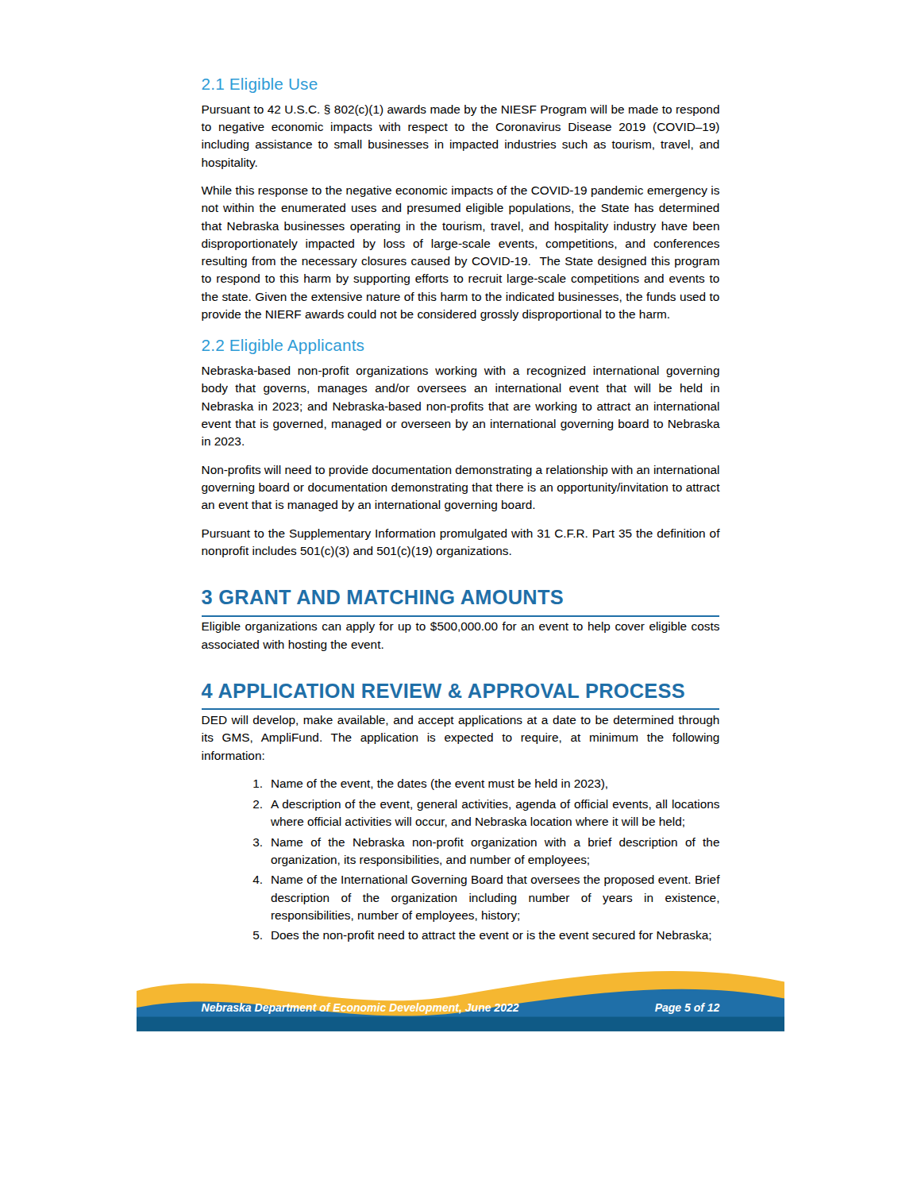2.1 Eligible Use
Pursuant to 42 U.S.C. § 802(c)(1) awards made by the NIESF Program will be made to respond to negative economic impacts with respect to the Coronavirus Disease 2019 (COVID–19) including assistance to small businesses in impacted industries such as tourism, travel, and hospitality.
While this response to the negative economic impacts of the COVID-19 pandemic emergency is not within the enumerated uses and presumed eligible populations, the State has determined that Nebraska businesses operating in the tourism, travel, and hospitality industry have been disproportionately impacted by loss of large-scale events, competitions, and conferences resulting from the necessary closures caused by COVID-19. The State designed this program to respond to this harm by supporting efforts to recruit large-scale competitions and events to the state. Given the extensive nature of this harm to the indicated businesses, the funds used to provide the NIERF awards could not be considered grossly disproportional to the harm.
2.2 Eligible Applicants
Nebraska-based non-profit organizations working with a recognized international governing body that governs, manages and/or oversees an international event that will be held in Nebraska in 2023; and Nebraska-based non-profits that are working to attract an international event that is governed, managed or overseen by an international governing board to Nebraska in 2023.
Non-profits will need to provide documentation demonstrating a relationship with an international governing board or documentation demonstrating that there is an opportunity/invitation to attract an event that is managed by an international governing board.
Pursuant to the Supplementary Information promulgated with 31 C.F.R. Part 35 the definition of nonprofit includes 501(c)(3) and 501(c)(19) organizations.
3 GRANT AND MATCHING AMOUNTS
Eligible organizations can apply for up to $500,000.00 for an event to help cover eligible costs associated with hosting the event.
4 APPLICATION REVIEW & APPROVAL PROCESS
DED will develop, make available, and accept applications at a date to be determined through its GMS, AmpliFund. The application is expected to require, at minimum the following information:
Name of the event, the dates (the event must be held in 2023),
A description of the event, general activities, agenda of official events, all locations where official activities will occur, and Nebraska location where it will be held;
Name of the Nebraska non-profit organization with a brief description of the organization, its responsibilities, and number of employees;
Name of the International Governing Board that oversees the proposed event. Brief description of the organization including number of years in existence, responsibilities, number of employees, history;
Does the non-profit need to attract the event or is the event secured for Nebraska;
Nebraska Department of Economic Development, June 2022 Page 5 of 12